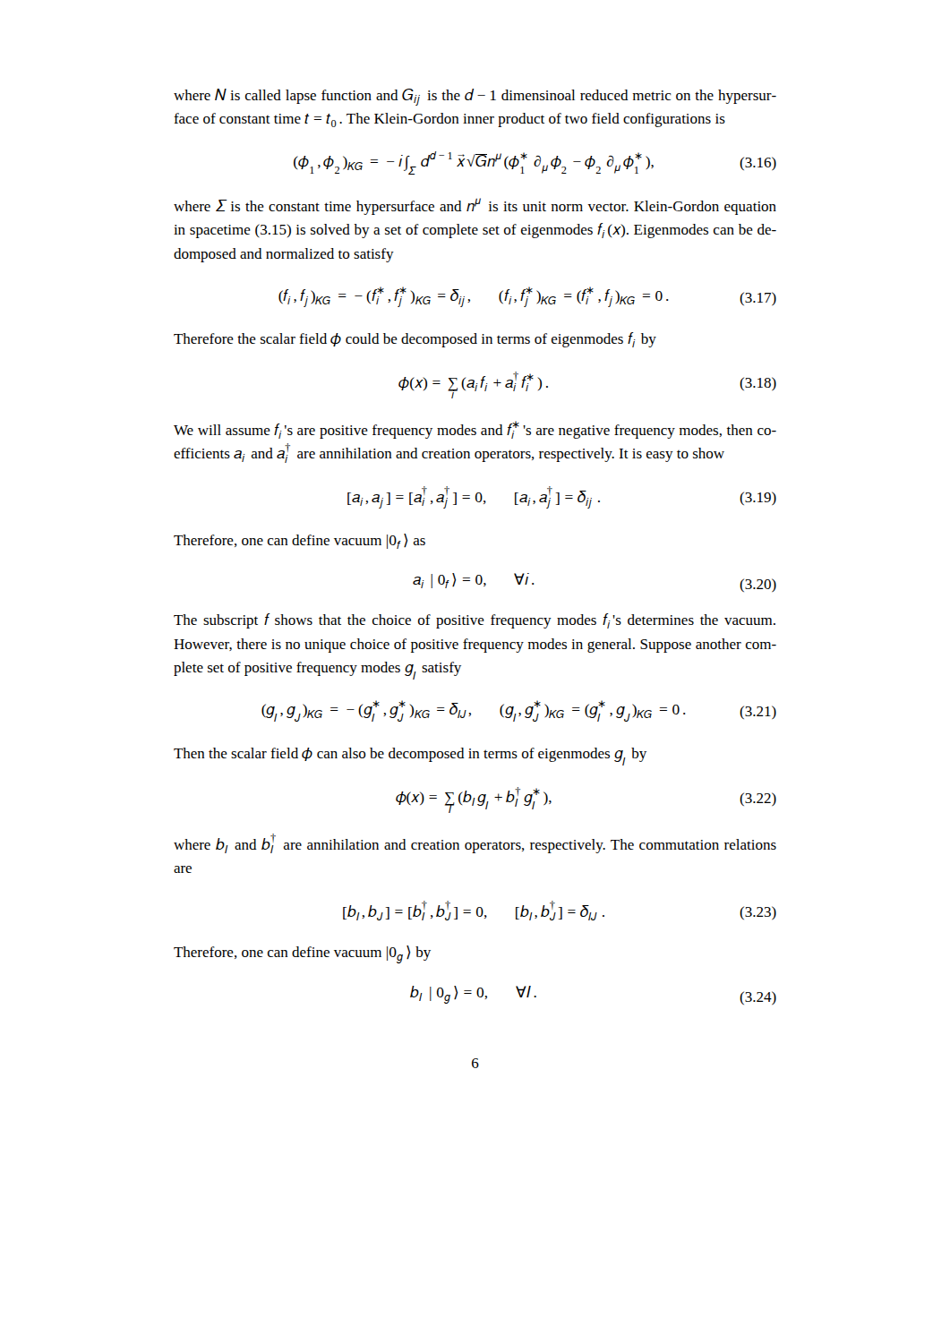where N is called lapse function and Gij is the d−1 dimensinoal reduced metric on the hypersurface of constant time t=t0. The Klein-Gordon inner product of two field configurations is
(ϕ1,ϕ2) KG = −i ∫Σ dd−1 x→ G nμ ( ϕ1∗ ∂μϕ2 − ϕ2 ∂μ ϕ1∗ ) ,
(3.16)
where Σ is the constant time hypersurface and nμ is its unit norm vector. Klein-Gordon equation in spacetime (3.15) is solved by a set of complete set of eigenmodes fi(x). Eigenmodes can be dedomposed and normalized to satisfy
(fi,fj) KG = − (fi∗,fj∗) KG = δij , (fi,fj∗) KG = (fi∗,fj) KG =0.
(3.17)
Therefore the scalar field ϕ could be decomposed in terms of eigenmodes fi by
ϕ(x)= ∑i ( aifi + ai† fi∗ ).
(3.18)
We will assume fi's are positive frequency modes and fi∗'s are negative frequency modes, then coefficients ai and ai† are annihilation and creation operators, respectively. It is easy to show
[ai,aj] = [ai†,aj†] =0, [ai,aj†] = δij.
(3.19)
Therefore, one can define vacuum |0f⟩ as
ai |0f⟩ =0, ∀i.
(3.20)
The subscript f shows that the choice of positive frequency modes fi's determines the vacuum. However, there is no unique choice of positive frequency modes in general. Suppose another complete set of positive frequency modes gI satisfy
(gI,gJ) KG = − (gI∗,gJ∗) KG = δIJ , (gI,gJ∗) KG = (gI∗,gJ) KG =0.
(3.21)
Then the scalar field ϕ can also be decomposed in terms of eigenmodes gI by
ϕ(x)= ∑I ( bIgI + bI† gI∗ ),
(3.22)
where bI and bI† are annihilation and creation operators, respectively. The commutation relations are
[bI,bJ] = [bI†,bJ†] =0, [bI,bJ†] = δIJ.
(3.23)
Therefore, one can define vacuum |0g⟩ by
bI |0g⟩ =0, ∀I.
(3.24)
6